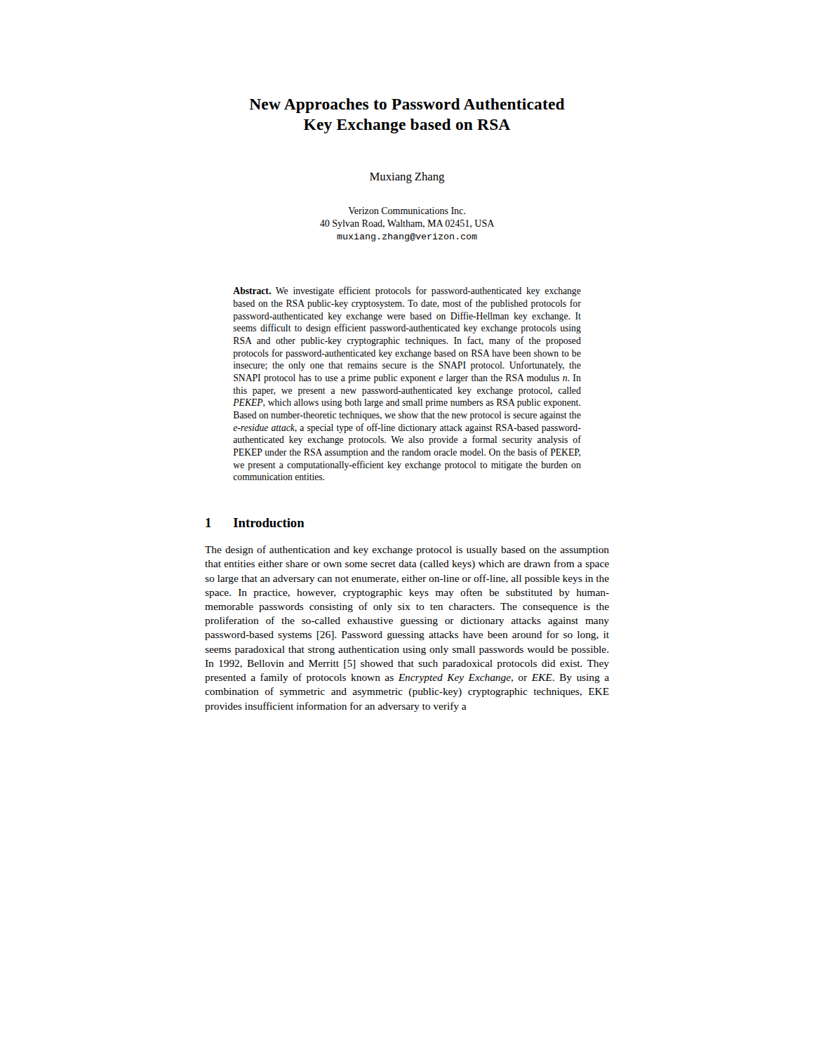New Approaches to Password Authenticated
Key Exchange based on RSA
Muxiang Zhang
Verizon Communications Inc.
40 Sylvan Road, Waltham, MA 02451, USA
muxiang.zhang@verizon.com
Abstract. We investigate efficient protocols for password-authenticated key exchange based on the RSA public-key cryptosystem. To date, most of the published protocols for password-authenticated key exchange were based on Diffie-Hellman key exchange. It seems difficult to design efficient password-authenticated key exchange protocols using RSA and other public-key cryptographic techniques. In fact, many of the proposed protocols for password-authenticated key exchange based on RSA have been shown to be insecure; the only one that remains secure is the SNAPI protocol. Unfortunately, the SNAPI protocol has to use a prime public exponent e larger than the RSA modulus n. In this paper, we present a new password-authenticated key exchange protocol, called PEKEP, which allows using both large and small prime numbers as RSA public exponent. Based on number-theoretic techniques, we show that the new protocol is secure against the e-residue attack, a special type of off-line dictionary attack against RSA-based password-authenticated key exchange protocols. We also provide a formal security analysis of PEKEP under the RSA assumption and the random oracle model. On the basis of PEKEP, we present a computationally-efficient key exchange protocol to mitigate the burden on communication entities.
1 Introduction
The design of authentication and key exchange protocol is usually based on the assumption that entities either share or own some secret data (called keys) which are drawn from a space so large that an adversary can not enumerate, either on-line or off-line, all possible keys in the space. In practice, however, cryptographic keys may often be substituted by human-memorable passwords consisting of only six to ten characters. The consequence is the proliferation of the so-called exhaustive guessing or dictionary attacks against many password-based systems [26]. Password guessing attacks have been around for so long, it seems paradoxical that strong authentication using only small passwords would be possible. In 1992, Bellovin and Merritt [5] showed that such paradoxical protocols did exist. They presented a family of protocols known as Encrypted Key Exchange, or EKE. By using a combination of symmetric and asymmetric (public-key) cryptographic techniques, EKE provides insufficient information for an adversary to verify a